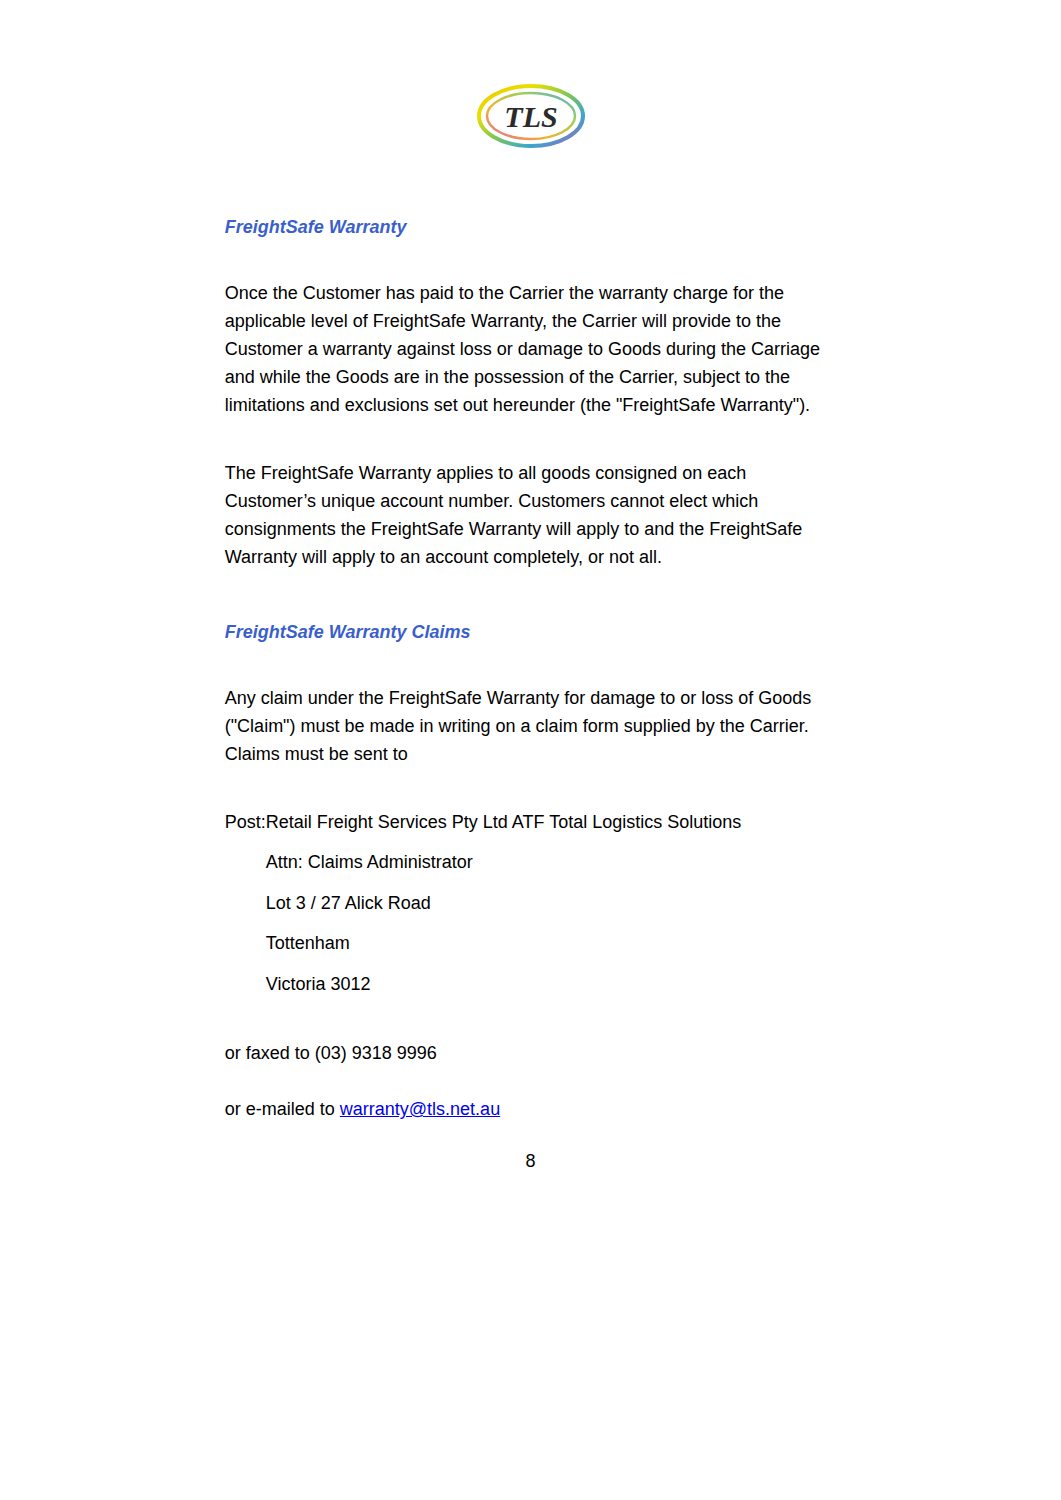TLS
FreightSafe Warranty
Once the Customer has paid to the Carrier the warranty charge for the applicable level of FreightSafe Warranty, the Carrier will provide to the Customer a warranty against loss or damage to Goods during the Carriage and while the Goods are in the possession of the Carrier, subject to the limitations and exclusions set out hereunder (the "FreightSafe Warranty").
The FreightSafe Warranty applies to all goods consigned on each Customer’s unique account number. Customers cannot elect which consignments the FreightSafe Warranty will apply to and the FreightSafe Warranty will apply to an account completely, or not all.
FreightSafe Warranty Claims
Any claim under the FreightSafe Warranty for damage to or loss of Goods ("Claim") must be made in writing on a claim form supplied by the Carrier. Claims must be sent to
| Post: | Retail Freight Services Pty Ltd ATF Total Logistics Solutions Attn: Claims Administrator Lot 3 / 27 Alick Road Tottenham Victoria 3012 |
or faxed to (03) 9318 9996
or e-mailed to warranty@tls.net.au
8